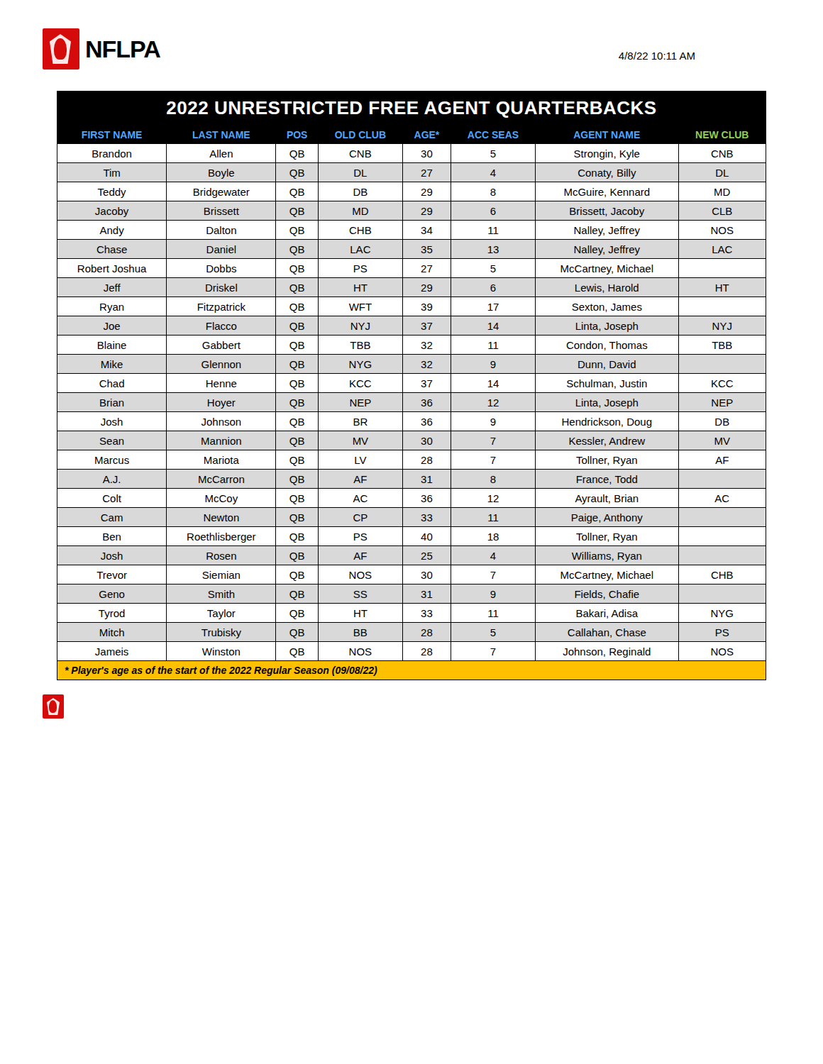NFLPA
4/8/22 10:11 AM
2022 UNRESTRICTED FREE AGENT QUARTERBACKS
| FIRST NAME | LAST NAME | POS | OLD CLUB | AGE* | ACC SEAS | AGENT NAME | NEW CLUB |
| --- | --- | --- | --- | --- | --- | --- | --- |
| Brandon | Allen | QB | CNB | 30 | 5 | Strongin, Kyle | CNB |
| Tim | Boyle | QB | DL | 27 | 4 | Conaty, Billy | DL |
| Teddy | Bridgewater | QB | DB | 29 | 8 | McGuire, Kennard | MD |
| Jacoby | Brissett | QB | MD | 29 | 6 | Brissett, Jacoby | CLB |
| Andy | Dalton | QB | CHB | 34 | 11 | Nalley, Jeffrey | NOS |
| Chase | Daniel | QB | LAC | 35 | 13 | Nalley, Jeffrey | LAC |
| Robert Joshua | Dobbs | QB | PS | 27 | 5 | McCartney, Michael | |
| Jeff | Driskel | QB | HT | 29 | 6 | Lewis, Harold | HT |
| Ryan | Fitzpatrick | QB | WFT | 39 | 17 | Sexton, James | |
| Joe | Flacco | QB | NYJ | 37 | 14 | Linta, Joseph | NYJ |
| Blaine | Gabbert | QB | TBB | 32 | 11 | Condon, Thomas | TBB |
| Mike | Glennon | QB | NYG | 32 | 9 | Dunn, David | |
| Chad | Henne | QB | KCC | 37 | 14 | Schulman, Justin | KCC |
| Brian | Hoyer | QB | NEP | 36 | 12 | Linta, Joseph | NEP |
| Josh | Johnson | QB | BR | 36 | 9 | Hendrickson, Doug | DB |
| Sean | Mannion | QB | MV | 30 | 7 | Kessler, Andrew | MV |
| Marcus | Mariota | QB | LV | 28 | 7 | Tollner, Ryan | AF |
| A.J. | McCarron | QB | AF | 31 | 8 | France, Todd | |
| Colt | McCoy | QB | AC | 36 | 12 | Ayrault, Brian | AC |
| Cam | Newton | QB | CP | 33 | 11 | Paige, Anthony | |
| Ben | Roethlisberger | QB | PS | 40 | 18 | Tollner, Ryan | |
| Josh | Rosen | QB | AF | 25 | 4 | Williams, Ryan | |
| Trevor | Siemian | QB | NOS | 30 | 7 | McCartney, Michael | CHB |
| Geno | Smith | QB | SS | 31 | 9 | Fields, Chafie | |
| Tyrod | Taylor | QB | HT | 33 | 11 | Bakari, Adisa | NYG |
| Mitch | Trubisky | QB | BB | 28 | 5 | Callahan, Chase | PS |
| Jameis | Winston | QB | NOS | 28 | 7 | Johnson, Reginald | NOS |
| * Player's age as of the start of the 2022 Regular Season (09/08/22) |